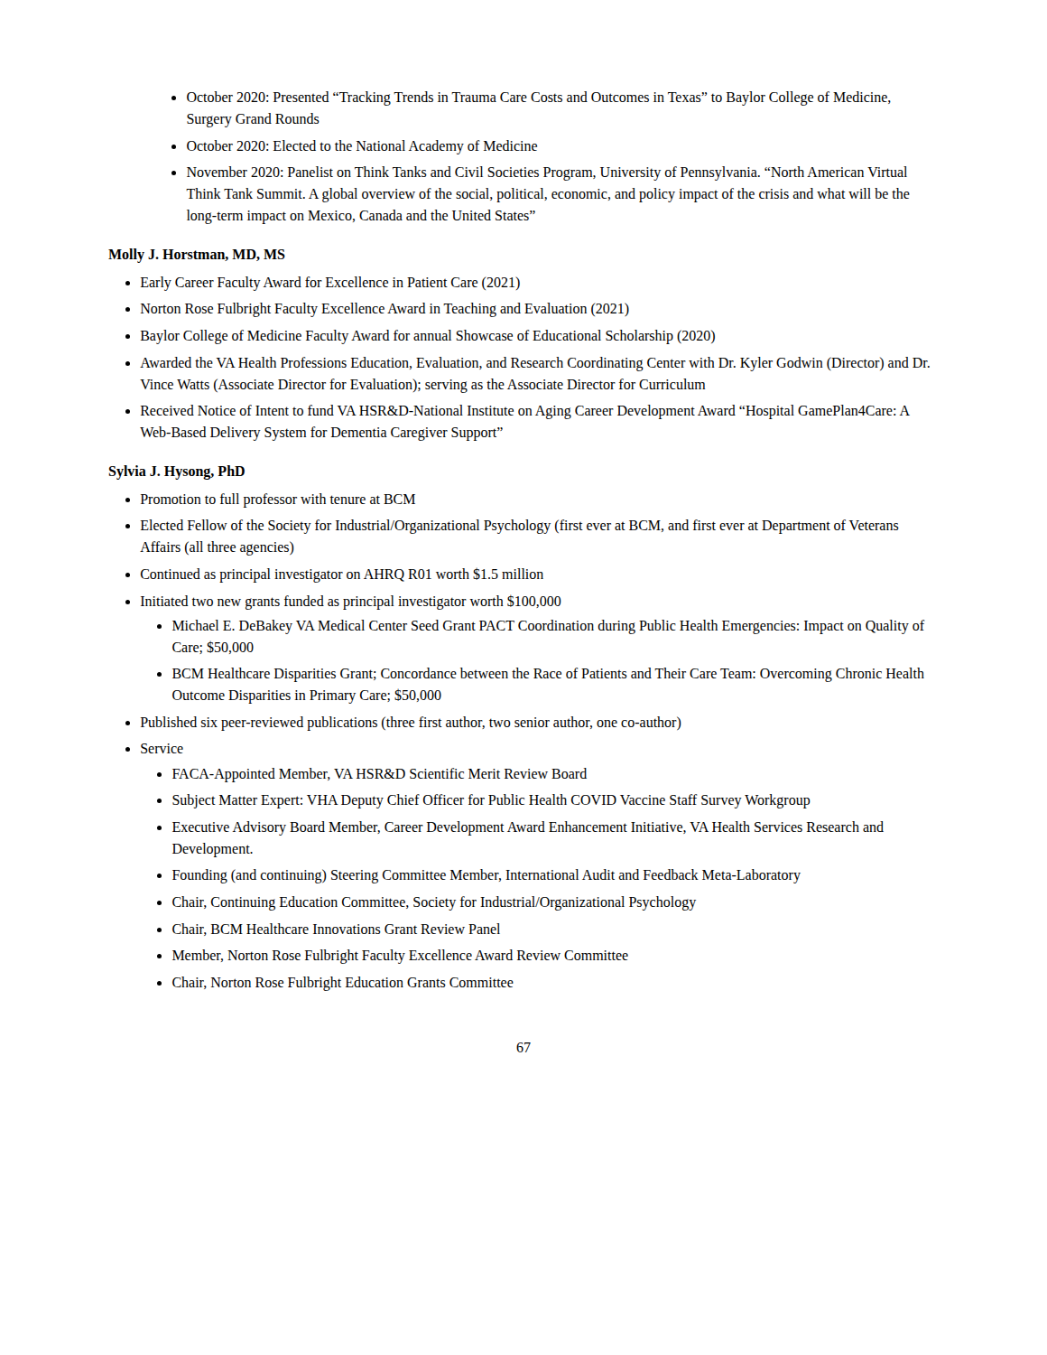October 2020: Presented “Tracking Trends in Trauma Care Costs and Outcomes in Texas” to Baylor College of Medicine, Surgery Grand Rounds
October 2020: Elected to the National Academy of Medicine
November 2020: Panelist on Think Tanks and Civil Societies Program, University of Pennsylvania. “North American Virtual Think Tank Summit. A global overview of the social, political, economic, and policy impact of the crisis and what will be the long-term impact on Mexico, Canada and the United States”
Molly J. Horstman, MD, MS
Early Career Faculty Award for Excellence in Patient Care (2021)
Norton Rose Fulbright Faculty Excellence Award in Teaching and Evaluation (2021)
Baylor College of Medicine Faculty Award for annual Showcase of Educational Scholarship (2020)
Awarded the VA Health Professions Education, Evaluation, and Research Coordinating Center with Dr. Kyler Godwin (Director) and Dr. Vince Watts (Associate Director for Evaluation); serving as the Associate Director for Curriculum
Received Notice of Intent to fund VA HSR&D-National Institute on Aging Career Development Award “Hospital GamePlan4Care: A Web-Based Delivery System for Dementia Caregiver Support”
Sylvia J. Hysong, PhD
Promotion to full professor with tenure at BCM
Elected Fellow of the Society for Industrial/Organizational Psychology (first ever at BCM, and first ever at Department of Veterans Affairs (all three agencies)
Continued as principal investigator on AHRQ R01 worth $1.5 million
Initiated two new grants funded as principal investigator worth $100,000
Michael E. DeBakey VA Medical Center Seed Grant PACT Coordination during Public Health Emergencies: Impact on Quality of Care; $50,000
BCM Healthcare Disparities Grant; Concordance between the Race of Patients and Their Care Team: Overcoming Chronic Health Outcome Disparities in Primary Care; $50,000
Published six peer-reviewed publications (three first author, two senior author, one co-author)
Service
FACA-Appointed Member, VA HSR&D Scientific Merit Review Board
Subject Matter Expert: VHA Deputy Chief Officer for Public Health COVID Vaccine Staff Survey Workgroup
Executive Advisory Board Member, Career Development Award Enhancement Initiative, VA Health Services Research and Development.
Founding (and continuing) Steering Committee Member, International Audit and Feedback Meta-Laboratory
Chair, Continuing Education Committee, Society for Industrial/Organizational Psychology
Chair, BCM Healthcare Innovations Grant Review Panel
Member, Norton Rose Fulbright Faculty Excellence Award Review Committee
Chair, Norton Rose Fulbright Education Grants Committee
67